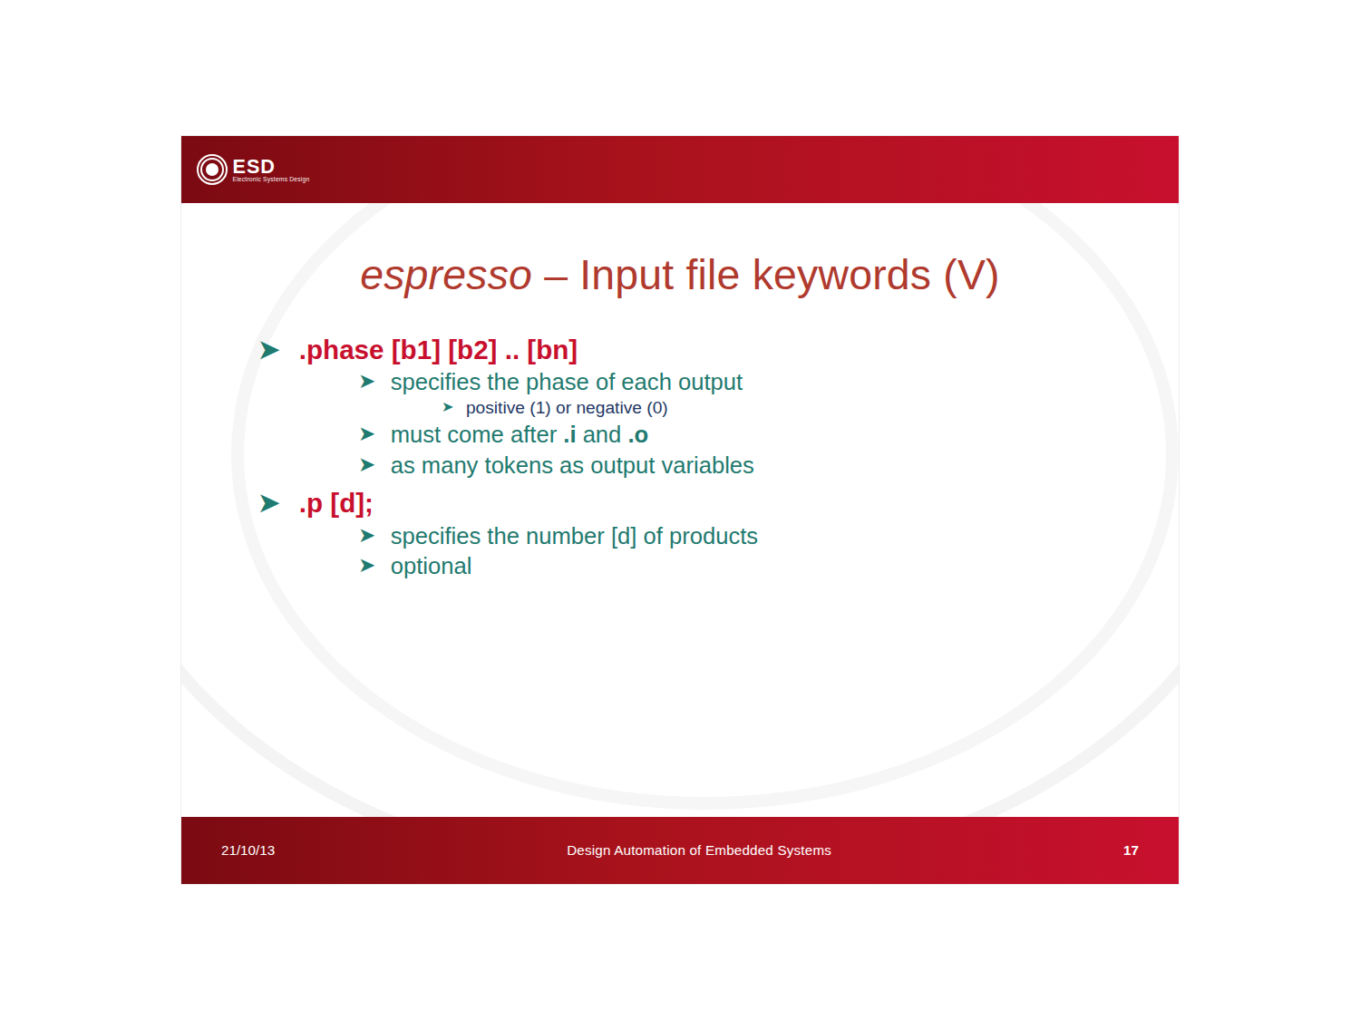ESD
Electronic Systems Design
espresso – Input file keywords (V)
.phase [b1] [b2] .. [bn]
specifies the phase of each output
positive (1) or negative (0)
must come after .i and .o
as many tokens as output variables
.p [d];
specifies the number [d] of products
optional
21/10/13
Design Automation of Embedded Systems
17